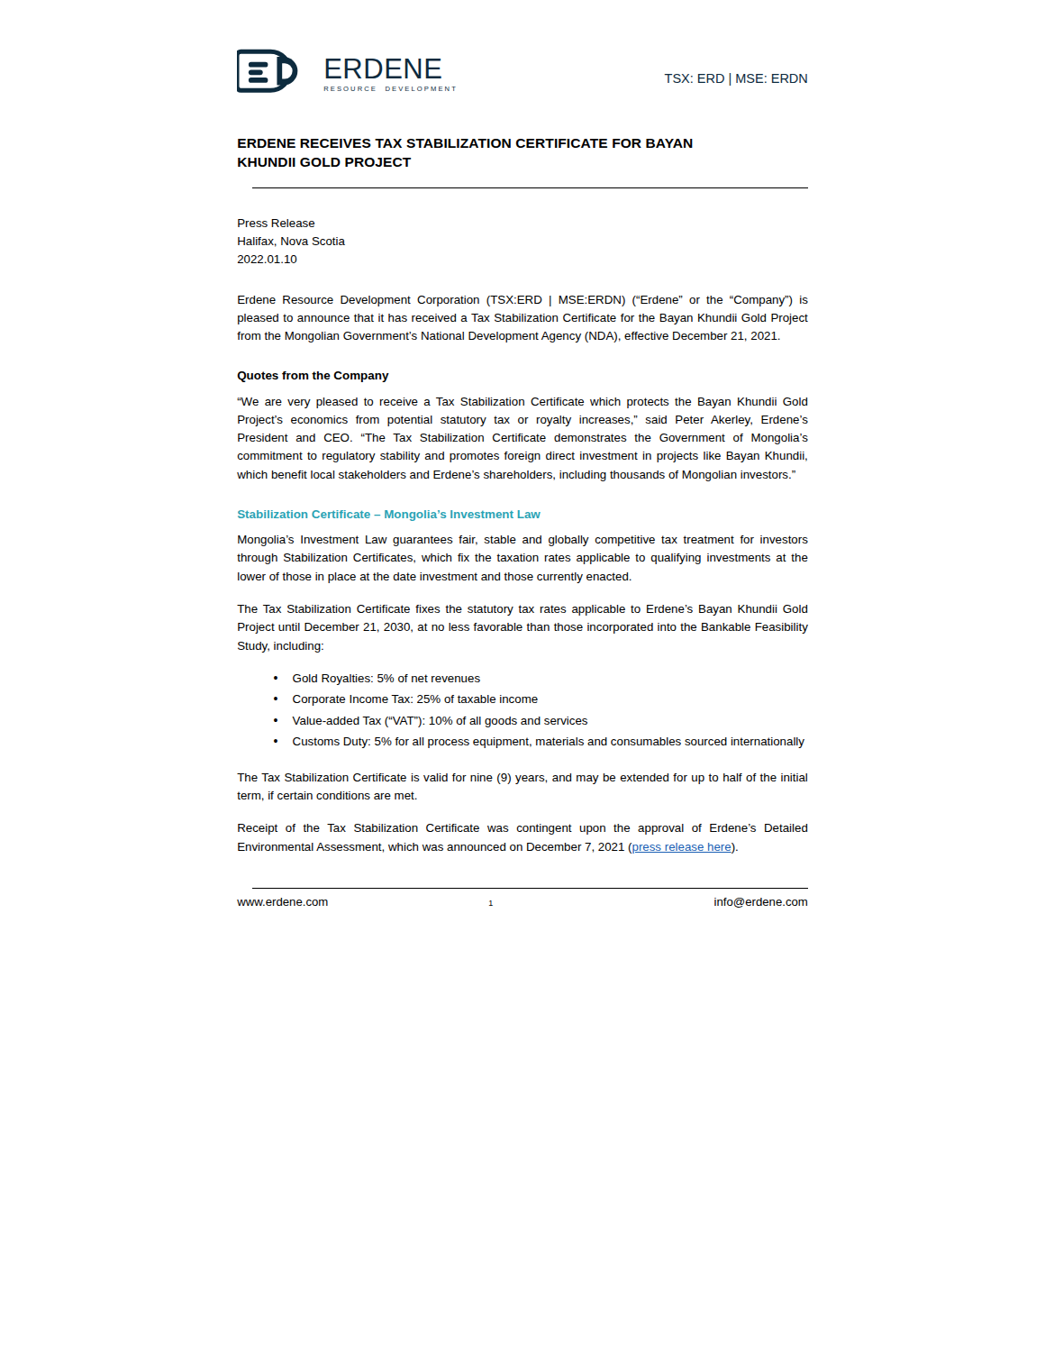ERDENE
RESOURCE DEVELOPMENT
TSX: ERD | MSE: ERDN
ERDENE RECEIVES TAX STABILIZATION CERTIFICATE FOR BAYAN
KHUNDII GOLD PROJECT
Press Release
Halifax, Nova Scotia
2022.01.10
Erdene Resource Development Corporation (TSX:ERD | MSE:ERDN) (“Erdene” or the “Company”) is pleased to announce that it has received a Tax Stabilization Certificate for the Bayan Khundii Gold Project from the Mongolian Government’s National Development Agency (NDA), effective December 21, 2021.
Quotes from the Company
“We are very pleased to receive a Tax Stabilization Certificate which protects the Bayan Khundii Gold Project’s economics from potential statutory tax or royalty increases,” said Peter Akerley, Erdene’s President and CEO. “The Tax Stabilization Certificate demonstrates the Government of Mongolia’s commitment to regulatory stability and promotes foreign direct investment in projects like Bayan Khundii, which benefit local stakeholders and Erdene’s shareholders, including thousands of Mongolian investors.”
Stabilization Certificate – Mongolia’s Investment Law
Mongolia’s Investment Law guarantees fair, stable and globally competitive tax treatment for investors through Stabilization Certificates, which fix the taxation rates applicable to qualifying investments at the lower of those in place at the date investment and those currently enacted.
The Tax Stabilization Certificate fixes the statutory tax rates applicable to Erdene’s Bayan Khundii Gold Project until December 21, 2030, at no less favorable than those incorporated into the Bankable Feasibility Study, including:
Gold Royalties: 5% of net revenues
Corporate Income Tax: 25% of taxable income
Value-added Tax (“VAT”): 10% of all goods and services
Customs Duty: 5% for all process equipment, materials and consumables sourced internationally
The Tax Stabilization Certificate is valid for nine (9) years, and may be extended for up to half of the initial term, if certain conditions are met.
Receipt of the Tax Stabilization Certificate was contingent upon the approval of Erdene’s Detailed Environmental Assessment, which was announced on December 7, 2021 (press release here).
www.erdene.com 1 info@erdene.com